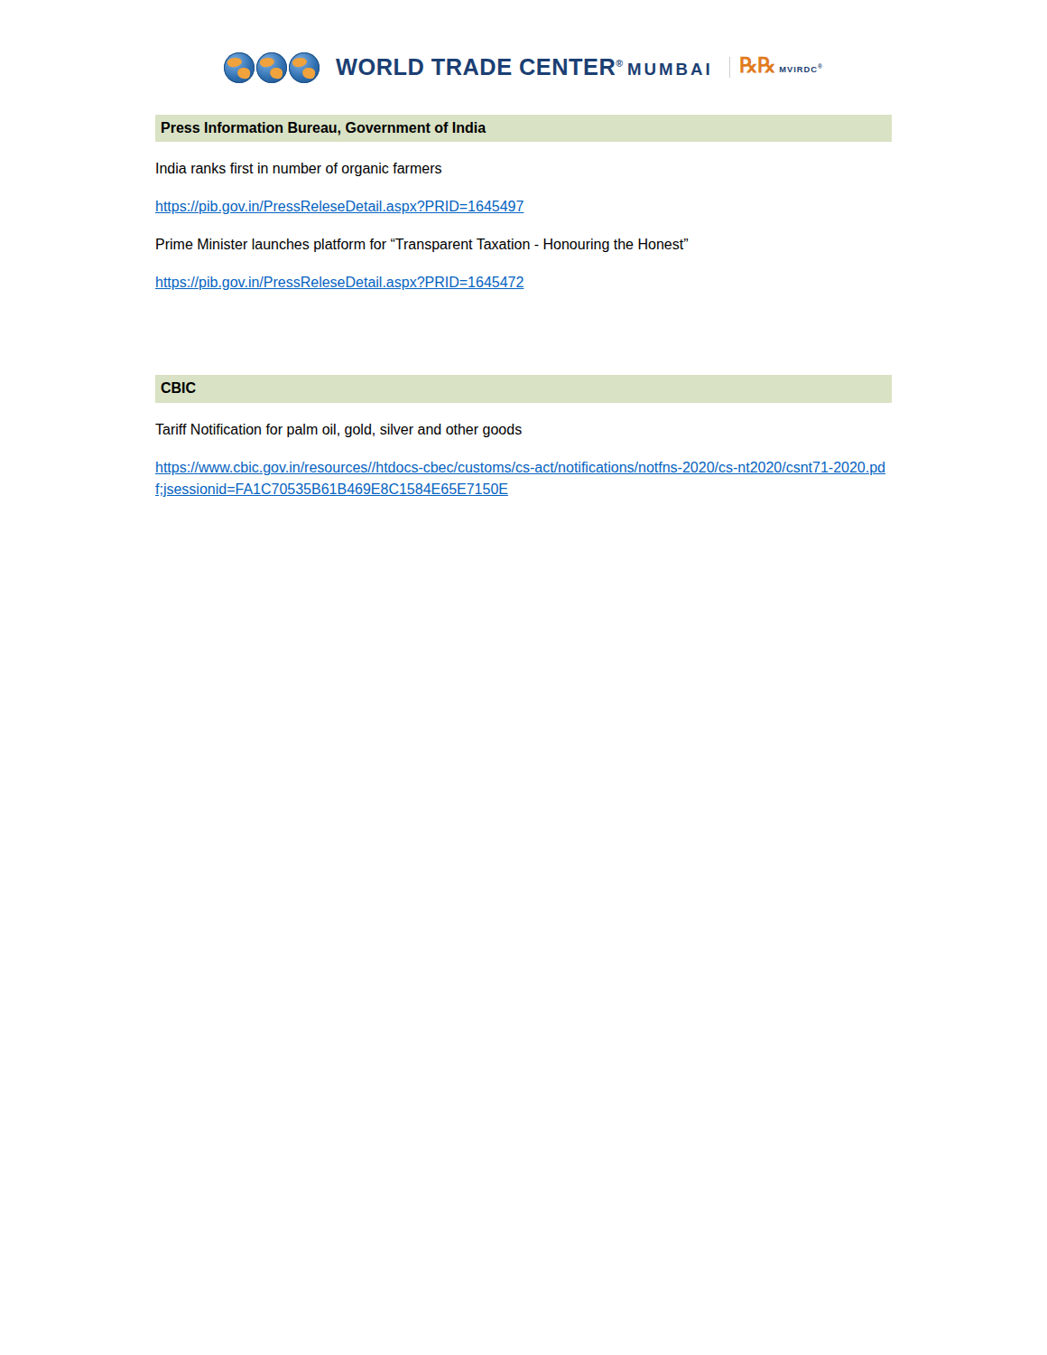WORLD TRADE CENTER® MUMBAI ℞℞ MVIRDC®
Press Information Bureau, Government of India
India ranks first in number of organic farmers
https://pib.gov.in/PressReleseDetail.aspx?PRID=1645497
Prime Minister launches platform for “Transparent Taxation - Honouring the Honest”
https://pib.gov.in/PressReleseDetail.aspx?PRID=1645472
CBIC
Tariff Notification for palm oil, gold, silver and other goods
https://www.cbic.gov.in/resources//htdocs-cbec/customs/cs-act/notifications/notfns-2020/cs-nt2020/csnt71-2020.pdf;jsessionid=FA1C70535B61B469E8C1584E65E7150E